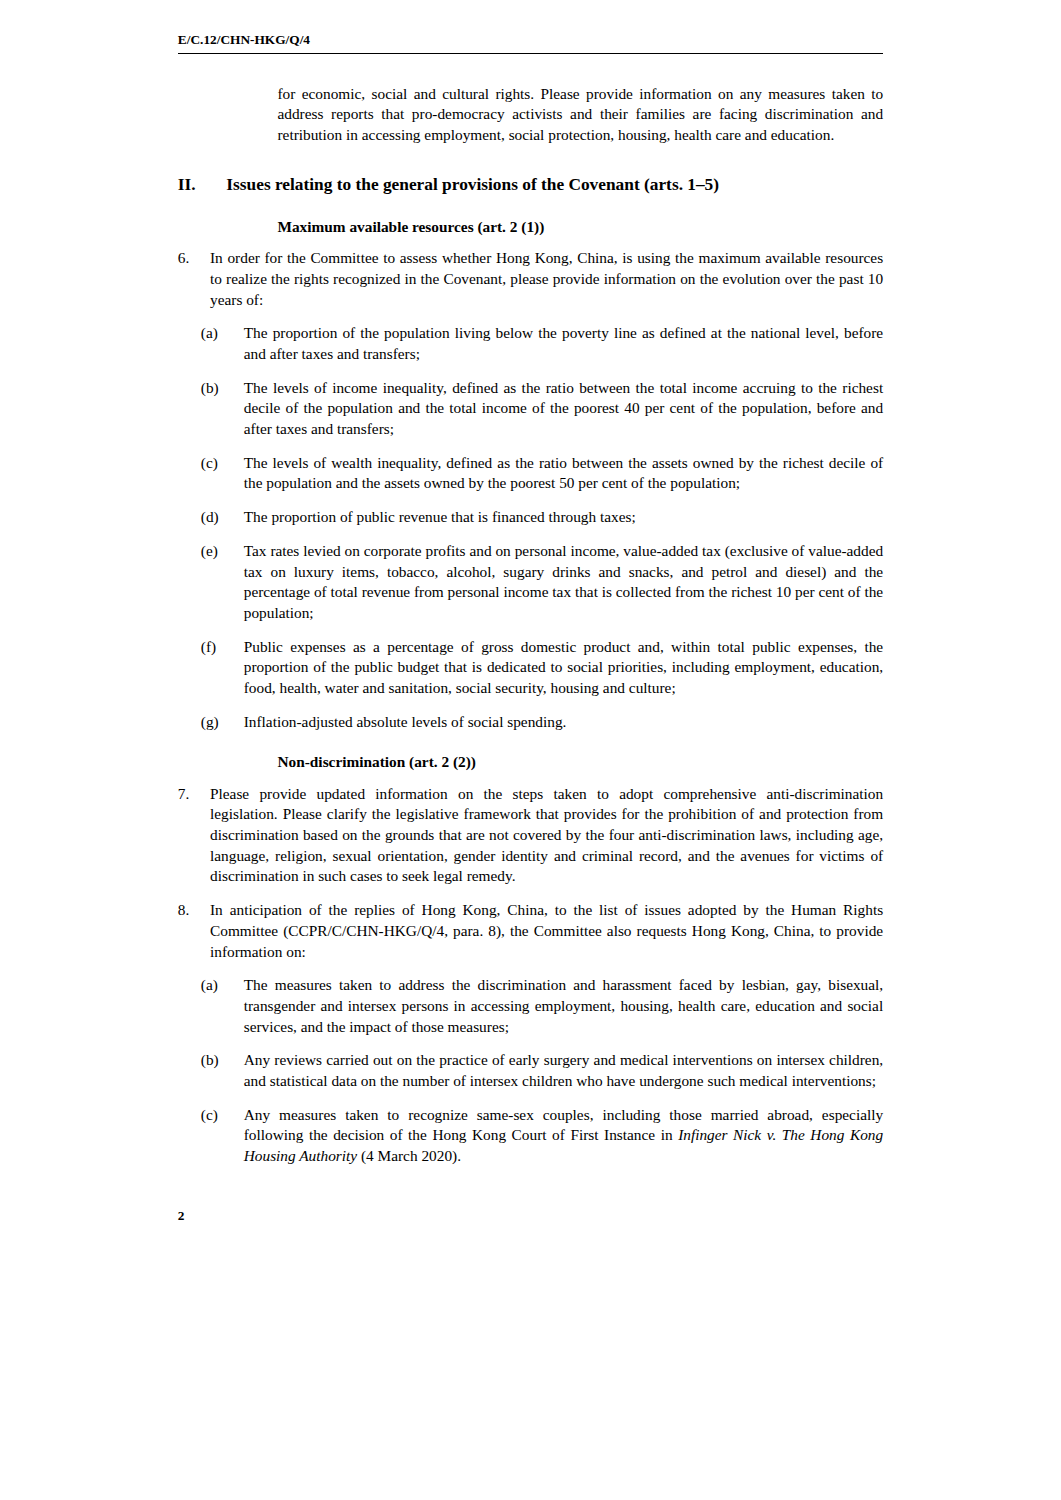E/C.12/CHN-HKG/Q/4
for economic, social and cultural rights. Please provide information on any measures taken to address reports that pro-democracy activists and their families are facing discrimination and retribution in accessing employment, social protection, housing, health care and education.
II. Issues relating to the general provisions of the Covenant (arts. 1–5)
Maximum available resources (art. 2 (1))
6. In order for the Committee to assess whether Hong Kong, China, is using the maximum available resources to realize the rights recognized in the Covenant, please provide information on the evolution over the past 10 years of:
(a) The proportion of the population living below the poverty line as defined at the national level, before and after taxes and transfers;
(b) The levels of income inequality, defined as the ratio between the total income accruing to the richest decile of the population and the total income of the poorest 40 per cent of the population, before and after taxes and transfers;
(c) The levels of wealth inequality, defined as the ratio between the assets owned by the richest decile of the population and the assets owned by the poorest 50 per cent of the population;
(d) The proportion of public revenue that is financed through taxes;
(e) Tax rates levied on corporate profits and on personal income, value-added tax (exclusive of value-added tax on luxury items, tobacco, alcohol, sugary drinks and snacks, and petrol and diesel) and the percentage of total revenue from personal income tax that is collected from the richest 10 per cent of the population;
(f) Public expenses as a percentage of gross domestic product and, within total public expenses, the proportion of the public budget that is dedicated to social priorities, including employment, education, food, health, water and sanitation, social security, housing and culture;
(g) Inflation-adjusted absolute levels of social spending.
Non-discrimination (art. 2 (2))
7. Please provide updated information on the steps taken to adopt comprehensive anti-discrimination legislation. Please clarify the legislative framework that provides for the prohibition of and protection from discrimination based on the grounds that are not covered by the four anti-discrimination laws, including age, language, religion, sexual orientation, gender identity and criminal record, and the avenues for victims of discrimination in such cases to seek legal remedy.
8. In anticipation of the replies of Hong Kong, China, to the list of issues adopted by the Human Rights Committee (CCPR/C/CHN-HKG/Q/4, para. 8), the Committee also requests Hong Kong, China, to provide information on:
(a) The measures taken to address the discrimination and harassment faced by lesbian, gay, bisexual, transgender and intersex persons in accessing employment, housing, health care, education and social services, and the impact of those measures;
(b) Any reviews carried out on the practice of early surgery and medical interventions on intersex children, and statistical data on the number of intersex children who have undergone such medical interventions;
(c) Any measures taken to recognize same-sex couples, including those married abroad, especially following the decision of the Hong Kong Court of First Instance in Infinger Nick v. The Hong Kong Housing Authority (4 March 2020).
2